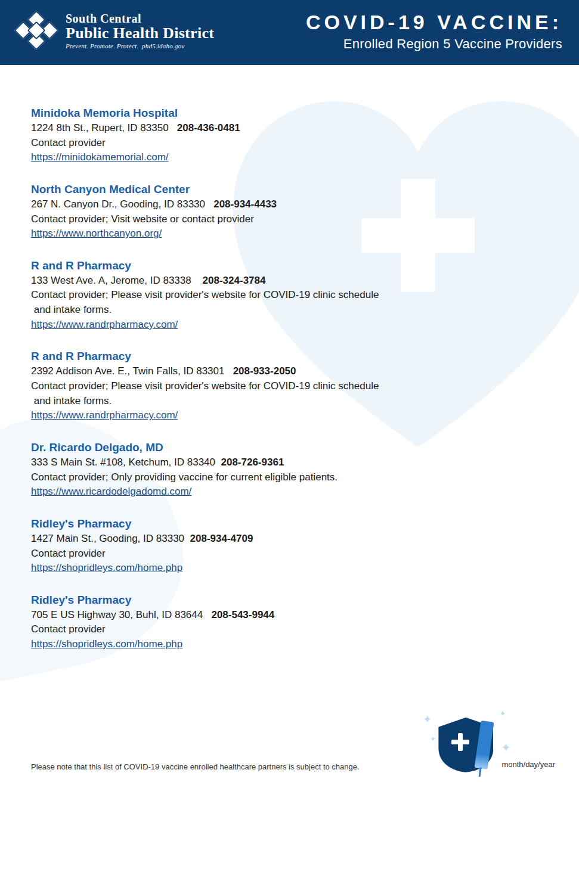South Central
Public Health District
Prevent. Promote. Protect. phd5.idaho.gov
COVID-19 VACCINE:
Enrolled Region 5 Vaccine Providers
Minidoka Memoria Hospital
1224 8th St., Rupert, ID 83350 208-436-0481
Contact provider
https://minidokamemorial.com/
North Canyon Medical Center
267 N. Canyon Dr., Gooding, ID 83330 208-934-4433
Contact provider; Visit website or contact provider
https://www.northcanyon.org/
R and R Pharmacy
133 West Ave. A, Jerome, ID 83338 208-324-3784
Contact provider; Please visit provider's website for COVID-19 clinic schedule
and intake forms.
https://www.randrpharmacy.com/
R and R Pharmacy
2392 Addison Ave. E., Twin Falls, ID 83301 208-933-2050
Contact provider; Please visit provider's website for COVID-19 clinic schedule
and intake forms.
https://www.randrpharmacy.com/
Dr. Ricardo Delgado, MD
333 S Main St. #108, Ketchum, ID 83340 208-726-9361
Contact provider; Only providing vaccine for current eligible patients.
https://www.ricardodelgadomd.com/
Ridley's Pharmacy
1427 Main St., Gooding, ID 83330 208-934-4709
Contact provider
https://shopridleys.com/home.php
Ridley's Pharmacy
705 E US Highway 30, Buhl, ID 83644 208-543-9944
Contact provider
https://shopridleys.com/home.php
Please note that this list of COVID-19 vaccine enrolled healthcare partners is subject to change.
✦ ✦ ✦ ✦
month/day/year